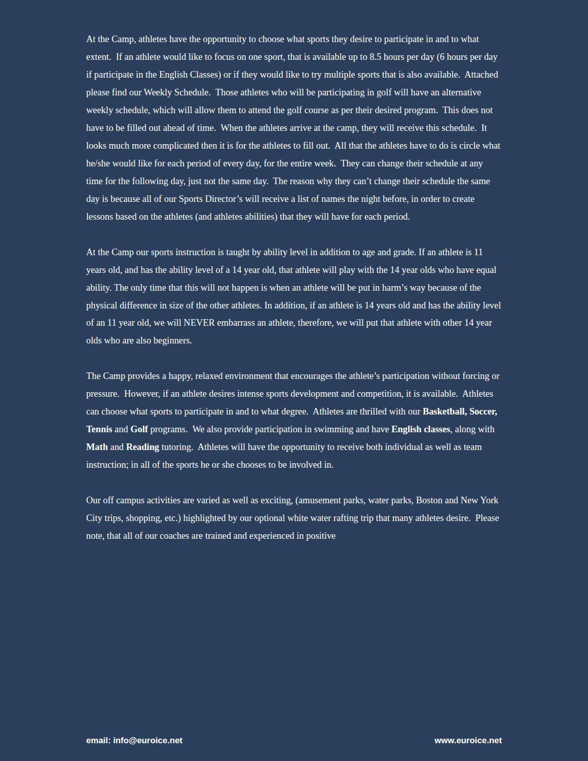At the Camp, athletes have the opportunity to choose what sports they desire to participate in and to what extent. If an athlete would like to focus on one sport, that is available up to 8.5 hours per day (6 hours per day if participate in the English Classes) or if they would like to try multiple sports that is also available. Attached please find our Weekly Schedule. Those athletes who will be participating in golf will have an alternative weekly schedule, which will allow them to attend the golf course as per their desired program. This does not have to be filled out ahead of time. When the athletes arrive at the camp, they will receive this schedule. It looks much more complicated then it is for the athletes to fill out. All that the athletes have to do is circle what he/she would like for each period of every day, for the entire week. They can change their schedule at any time for the following day, just not the same day. The reason why they can’t change their schedule the same day is because all of our Sports Director’s will receive a list of names the night before, in order to create lessons based on the athletes (and athletes abilities) that they will have for each period.
At the Camp our sports instruction is taught by ability level in addition to age and grade. If an athlete is 11 years old, and has the ability level of a 14 year old, that athlete will play with the 14 year olds who have equal ability. The only time that this will not happen is when an athlete will be put in harm’s way because of the physical difference in size of the other athletes. In addition, if an athlete is 14 years old and has the ability level of an 11 year old, we will NEVER embarrass an athlete, therefore, we will put that athlete with other 14 year olds who are also beginners.
The Camp provides a happy, relaxed environment that encourages the athlete’s participation without forcing or pressure. However, if an athlete desires intense sports development and competition, it is available. Athletes can choose what sports to participate in and to what degree. Athletes are thrilled with our Basketball, Soccer, Tennis and Golf programs. We also provide participation in swimming and have English classes, along with Math and Reading tutoring. Athletes will have the opportunity to receive both individual as well as team instruction; in all of the sports he or she chooses to be involved in.
Our off campus activities are varied as well as exciting, (amusement parks, water parks, Boston and New York City trips, shopping, etc.) highlighted by our optional white water rafting trip that many athletes desire. Please note, that all of our coaches are trained and experienced in positive
email: info@euroice.net
www.euroice.net